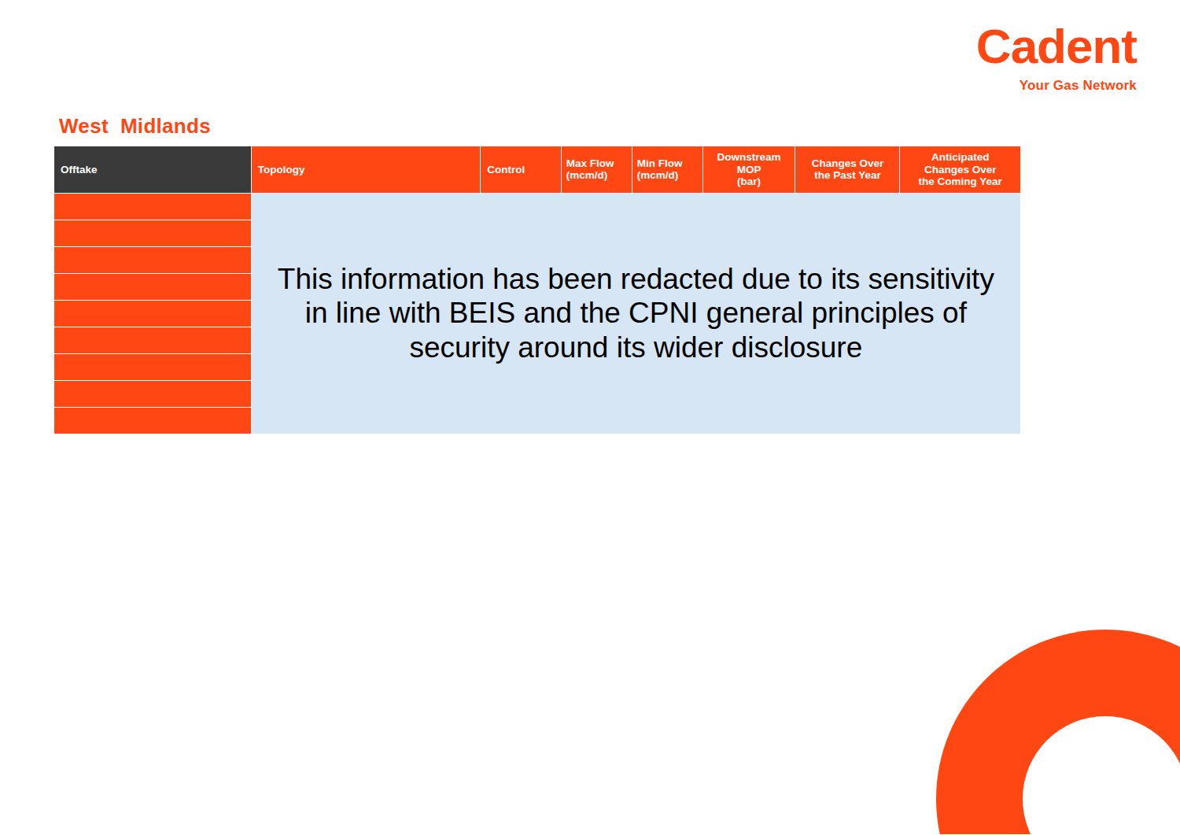Cadent
Your Gas Network
West Midlands
| Offtake | Topology | Control | Max Flow (mcm/d) | Min Flow (mcm/d) | Downstream MOP (bar) | Changes Over the Past Year | Anticipated Changes Over the Coming Year |
| --- | --- | --- | --- | --- | --- | --- | --- |
| | This information has been redacted due to its sensitivity in line with BEIS and the CPNI general principles of security around its wider disclosure |